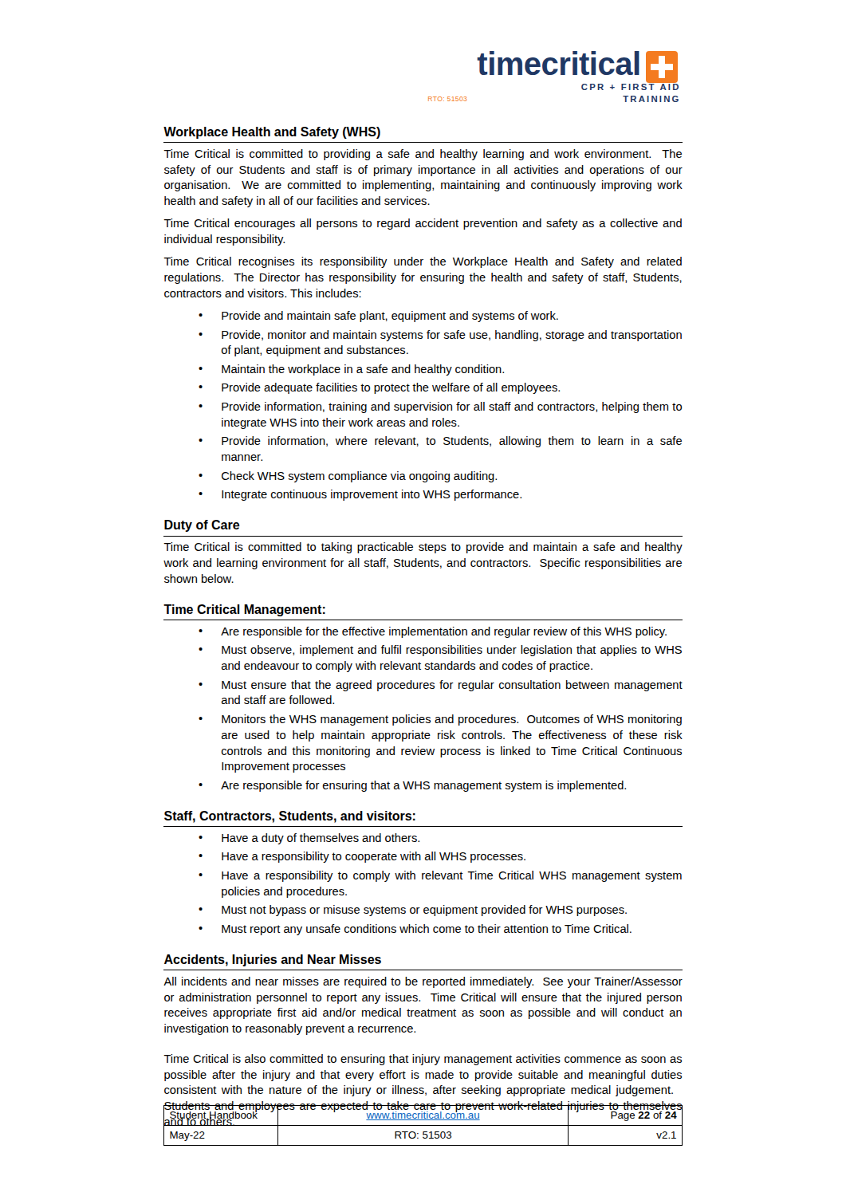RTO: 51503
time critical
CPR + FIRST AID
TRAINING
Workplace Health and Safety (WHS)
Time Critical is committed to providing a safe and healthy learning and work environment. The safety of our Students and staff is of primary importance in all activities and operations of our organisation. We are committed to implementing, maintaining and continuously improving work health and safety in all of our facilities and services.
Time Critical encourages all persons to regard accident prevention and safety as a collective and individual responsibility.
Time Critical recognises its responsibility under the Workplace Health and Safety and related regulations. The Director has responsibility for ensuring the health and safety of staff, Students, contractors and visitors. This includes:
Provide and maintain safe plant, equipment and systems of work.
Provide, monitor and maintain systems for safe use, handling, storage and transportation of plant, equipment and substances.
Maintain the workplace in a safe and healthy condition.
Provide adequate facilities to protect the welfare of all employees.
Provide information, training and supervision for all staff and contractors, helping them to integrate WHS into their work areas and roles.
Provide information, where relevant, to Students, allowing them to learn in a safe manner.
Check WHS system compliance via ongoing auditing.
Integrate continuous improvement into WHS performance.
Duty of Care
Time Critical is committed to taking practicable steps to provide and maintain a safe and healthy work and learning environment for all staff, Students, and contractors. Specific responsibilities are shown below.
Time Critical Management:
Are responsible for the effective implementation and regular review of this WHS policy.
Must observe, implement and fulfil responsibilities under legislation that applies to WHS and endeavour to comply with relevant standards and codes of practice.
Must ensure that the agreed procedures for regular consultation between management and staff are followed.
Monitors the WHS management policies and procedures. Outcomes of WHS monitoring are used to help maintain appropriate risk controls. The effectiveness of these risk controls and this monitoring and review process is linked to Time Critical Continuous Improvement processes
Are responsible for ensuring that a WHS management system is implemented.
Staff, Contractors, Students, and visitors:
Have a duty of themselves and others.
Have a responsibility to cooperate with all WHS processes.
Have a responsibility to comply with relevant Time Critical WHS management system policies and procedures.
Must not bypass or misuse systems or equipment provided for WHS purposes.
Must report any unsafe conditions which come to their attention to Time Critical.
Accidents, Injuries and Near Misses
All incidents and near misses are required to be reported immediately. See your Trainer/Assessor or administration personnel to report any issues. Time Critical will ensure that the injured person receives appropriate first aid and/or medical treatment as soon as possible and will conduct an investigation to reasonably prevent a recurrence.
Time Critical is also committed to ensuring that injury management activities commence as soon as possible after the injury and that every effort is made to provide suitable and meaningful duties consistent with the nature of the injury or illness, after seeking appropriate medical judgement. Students and employees are expected to take care to prevent work-related injuries to themselves and to others.
| Student Handbook | www.timecritical.com.au | Page 22 of 24 |
| May-22 | RTO: 51503 | v2.1 |